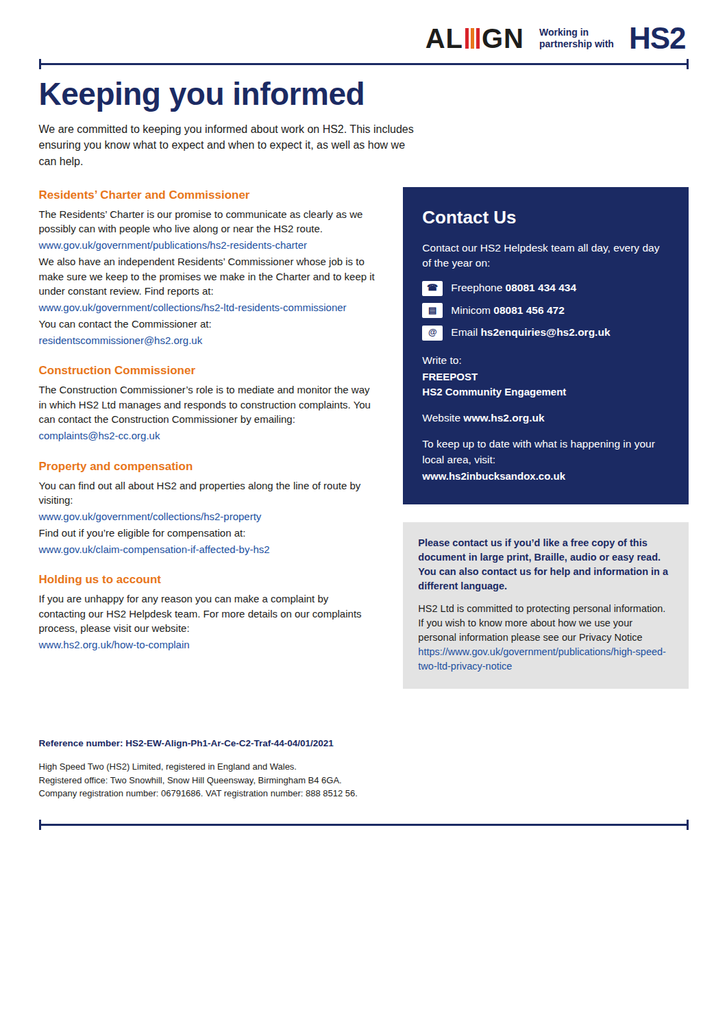AL GN
Working in
partnership with
HS2
Keeping you informed
We are committed to keeping you informed about work on HS2. This includes ensuring you know what to expect and when to expect it, as well as how we can help.
Residents’ Charter and Commissioner
The Residents’ Charter is our promise to communicate as clearly as we possibly can with people who live along or near the HS2 route.
www.gov.uk/government/publications/hs2-residents-charter
We also have an independent Residents’ Commissioner whose job is to make sure we keep to the promises we make in the Charter and to keep it under constant review. Find reports at:
www.gov.uk/government/collections/hs2-ltd-residents-commissioner
You can contact the Commissioner at:
residentscommissioner@hs2.org.uk
Construction Commissioner
The Construction Commissioner’s role is to mediate and monitor the way in which HS2 Ltd manages and responds to construction complaints. You can contact the Construction Commissioner by emailing:
complaints@hs2-cc.org.uk
Property and compensation
You can find out all about HS2 and properties along the line of route by visiting:
www.gov.uk/government/collections/hs2-property
Find out if you’re eligible for compensation at:
www.gov.uk/claim-compensation-if-affected-by-hs2
Holding us to account
If you are unhappy for any reason you can make a complaint by contacting our HS2 Helpdesk team. For more details on our complaints process, please visit our website:
www.hs2.org.uk/how-to-complain
Contact Us
Contact our HS2 Helpdesk team all day, every day of the year on:
☎Freephone 08081 434 434
▤Minicom 08081 456 472
@Email hs2enquiries@hs2.org.uk
Write to:
FREEPOST HS2 Community Engagement
Website www.hs2.org.uk
To keep up to date with what is happening in your local area, visit:
www.hs2inbucksandox.co.uk
Please contact us if you’d like a free copy of this document in large print, Braille, audio or easy read. You can also contact us for help and information in a different language.
HS2 Ltd is committed to protecting personal information. If you wish to know more about how we use your personal information please see our Privacy Notice https://www.gov.uk/government/publications/high-speed-two-ltd-privacy-notice
Reference number: HS2-EW-Align-Ph1-Ar-Ce-C2-Traf-44-04/01/2021
High Speed Two (HS2) Limited, registered in England and Wales.
Registered office: Two Snowhill, Snow Hill Queensway, Birmingham B4 6GA.
Company registration number: 06791686. VAT registration number: 888 8512 56.